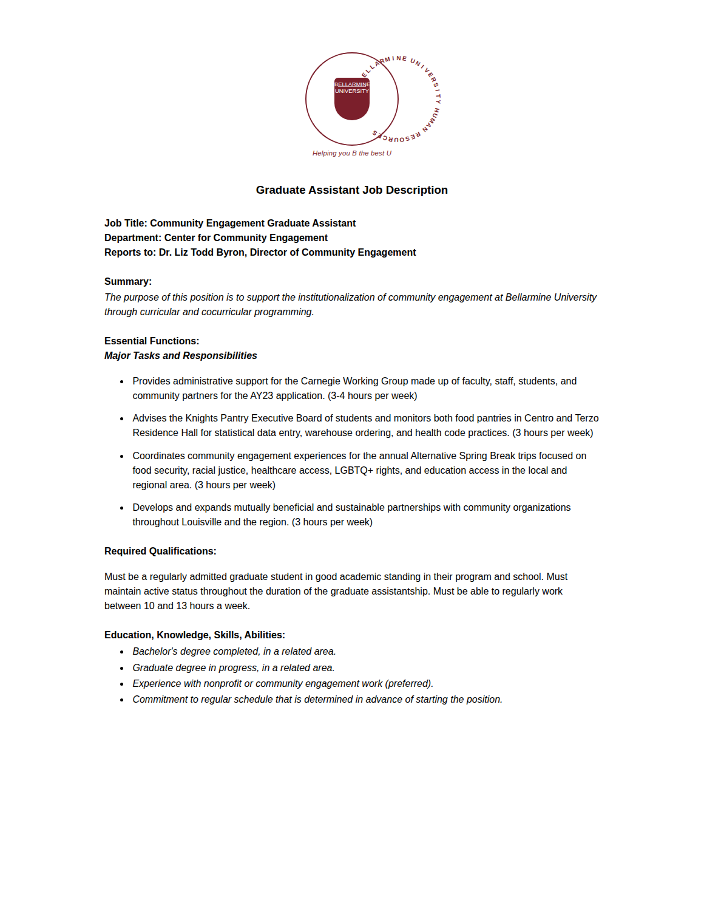B E L L A R M I N E U N I V E R S I T Y H U M A N R E S O U R C E S
BELLARMINE
UNIVERSITY
Helping you B the best U
Graduate Assistant Job Description
Job Title: Community Engagement Graduate Assistant
Department: Center for Community Engagement
Reports to: Dr. Liz Todd Byron, Director of Community Engagement
Summary:
The purpose of this position is to support the institutionalization of community engagement at Bellarmine University through curricular and cocurricular programming.
Essential Functions:
Major Tasks and Responsibilities
Provides administrative support for the Carnegie Working Group made up of faculty, staff, students, and community partners for the AY23 application. (3-4 hours per week)
Advises the Knights Pantry Executive Board of students and monitors both food pantries in Centro and Terzo Residence Hall for statistical data entry, warehouse ordering, and health code practices. (3 hours per week)
Coordinates community engagement experiences for the annual Alternative Spring Break trips focused on food security, racial justice, healthcare access, LGBTQ+ rights, and education access in the local and regional area. (3 hours per week)
Develops and expands mutually beneficial and sustainable partnerships with community organizations throughout Louisville and the region. (3 hours per week)
Required Qualifications:
Must be a regularly admitted graduate student in good academic standing in their program and school. Must maintain active status throughout the duration of the graduate assistantship. Must be able to regularly work between 10 and 13 hours a week.
Education, Knowledge, Skills, Abilities:
Bachelor's degree completed, in a related area.
Graduate degree in progress, in a related area.
Experience with nonprofit or community engagement work (preferred).
Commitment to regular schedule that is determined in advance of starting the position.